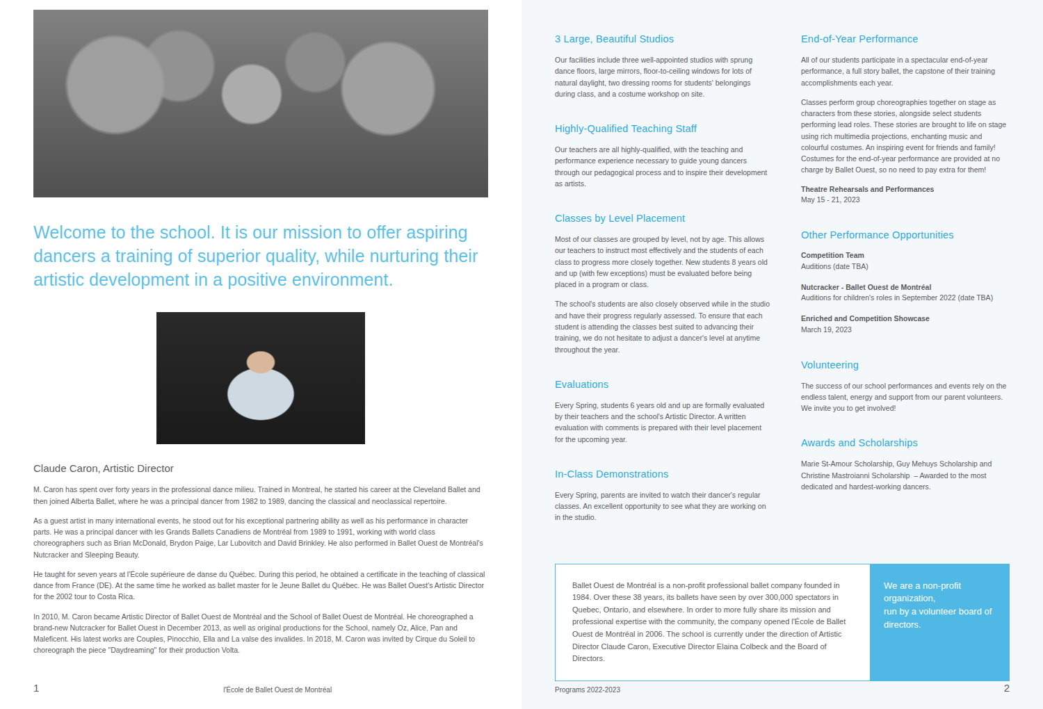Welcome to the school. It is our mission to offer aspiring dancers a training of superior quality, while nurturing their artistic development in a positive environment.
Claude Caron, Artistic Director
M. Caron has spent over forty years in the professional dance milieu. Trained in Montreal, he started his career at the Cleveland Ballet and then joined Alberta Ballet, where he was a principal dancer from 1982 to 1989, dancing the classical and neoclassical repertoire.
As a guest artist in many international events, he stood out for his exceptional partnering ability as well as his performance in character parts. He was a principal dancer with les Grands Ballets Canadiens de Montréal from 1989 to 1991, working with world class choreographers such as Brian McDonald, Brydon Paige, Lar Lubovitch and David Brinkley. He also performed in Ballet Ouest de Montréal's Nutcracker and Sleeping Beauty.
He taught for seven years at l'École supérieure de danse du Québec. During this period, he obtained a certificate in the teaching of classical dance from France (DE). At the same time he worked as ballet master for le Jeune Ballet du Québec. He was Ballet Ouest's Artistic Director for the 2002 tour to Costa Rica.
In 2010, M. Caron became Artistic Director of Ballet Ouest de Montréal and the School of Ballet Ouest de Montréal. He choreographed a brand-new Nutcracker for Ballet Ouest in December 2013, as well as original productions for the School, namely Oz, Alice, Pan and Maleficent. His latest works are Couples, Pinocchio, Ella and La valse des invalides. In 2018, M. Caron was invited by Cirque du Soleil to choreograph the piece "Daydreaming" for their production Volta.
1 l'École de Ballet Ouest de Montréal
3 Large, Beautiful Studios
Our facilities include three well-appointed studios with sprung dance floors, large mirrors, floor-to-ceiling windows for lots of natural daylight, two dressing rooms for students' belongings during class, and a costume workshop on site.
Highly-Qualified Teaching Staff
Our teachers are all highly-qualified, with the teaching and performance experience necessary to guide young dancers through our pedagogical process and to inspire their development as artists.
Classes by Level Placement
Most of our classes are grouped by level, not by age. This allows our teachers to instruct most effectively and the students of each class to progress more closely together. New students 8 years old and up (with few exceptions) must be evaluated before being placed in a program or class.
The school's students are also closely observed while in the studio and have their progress regularly assessed. To ensure that each student is attending the classes best suited to advancing their training, we do not hesitate to adjust a dancer's level at anytime throughout the year.
Evaluations
Every Spring, students 6 years old and up are formally evaluated by their teachers and the school's Artistic Director. A written evaluation with comments is prepared with their level placement for the upcoming year.
In-Class Demonstrations
Every Spring, parents are invited to watch their dancer's regular classes. An excellent opportunity to see what they are working on in the studio.
End-of-Year Performance
All of our students participate in a spectacular end-of-year performance, a full story ballet, the capstone of their training accomplishments each year.
Classes perform group choreographies together on stage as characters from these stories, alongside select students performing lead roles. These stories are brought to life on stage using rich multimedia projections, enchanting music and colourful costumes. An inspiring event for friends and family! Costumes for the end-of-year performance are provided at no charge by Ballet Ouest, so no need to pay extra for them!
Theatre Rehearsals and Performances
May 15 - 21, 2023
Other Performance Opportunities
Competition Team
Auditions (date TBA)
Nutcracker - Ballet Ouest de Montréal
Auditions for children's roles in September 2022 (date TBA)
Enriched and Competition Showcase
March 19, 2023
Volunteering
The success of our school performances and events rely on the endless talent, energy and support from our parent volunteers. We invite you to get involved!
Awards and Scholarships
Marie St-Amour Scholarship, Guy Mehuys Scholarship and Christine Mastroianni Scholarship – Awarded to the most dedicated and hardest-working dancers.
Ballet Ouest de Montréal is a non-profit professional ballet company founded in 1984. Over these 38 years, its ballets have seen by over 300,000 spectators in Quebec, Ontario, and elsewhere. In order to more fully share its mission and professional expertise with the community, the company opened l'École de Ballet Ouest de Montréal in 2006. The school is currently under the direction of Artistic Director Claude Caron, Executive Director Elaina Colbeck and the Board of Directors.
We are a non-profit organization,
run by a volunteer board of directors.
Programs 2022-2023 2